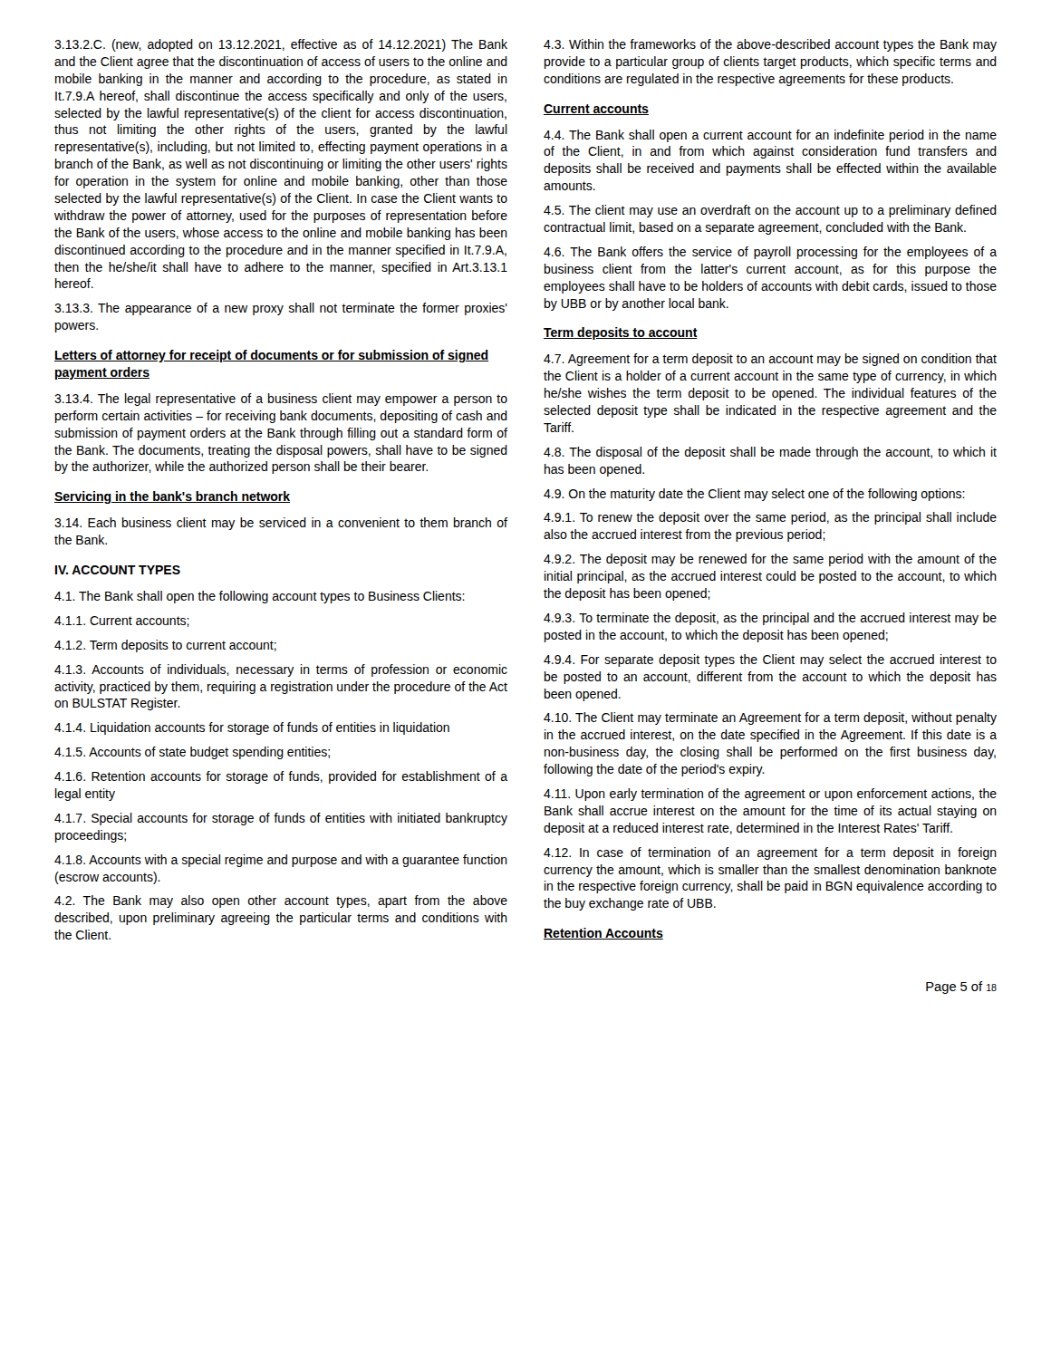3.13.2.C. (new, adopted on 13.12.2021, effective as of 14.12.2021) The Bank and the Client agree that the discontinuation of access of users to the online and mobile banking in the manner and according to the procedure, as stated in It.7.9.A hereof, shall discontinue the access specifically and only of the users, selected by the lawful representative(s) of the client for access discontinuation, thus not limiting the other rights of the users, granted by the lawful representative(s), including, but not limited to, effecting payment operations in a branch of the Bank, as well as not discontinuing or limiting the other users' rights for operation in the system for online and mobile banking, other than those selected by the lawful representative(s) of the Client. In case the Client wants to withdraw the power of attorney, used for the purposes of representation before the Bank of the users, whose access to the online and mobile banking has been discontinued according to the procedure and in the manner specified in It.7.9.A, then the he/she/it shall have to adhere to the manner, specified in Art.3.13.1 hereof.
3.13.3. The appearance of a new proxy shall not terminate the former proxies' powers.
Letters of attorney for receipt of documents or for submission of signed payment orders
3.13.4. The legal representative of a business client may empower a person to perform certain activities – for receiving bank documents, depositing of cash and submission of payment orders at the Bank through filling out a standard form of the Bank. The documents, treating the disposal powers, shall have to be signed by the authorizer, while the authorized person shall be their bearer.
Servicing in the bank's branch network
3.14. Each business client may be serviced in a convenient to them branch of the Bank.
IV. ACCOUNT TYPES
4.1. The Bank shall open the following account types to Business Clients:
4.1.1. Current accounts;
4.1.2. Term deposits to current account;
4.1.3. Accounts of individuals, necessary in terms of profession or economic activity, practiced by them, requiring a registration under the procedure of the Act on BULSTAT Register.
4.1.4. Liquidation accounts for storage of funds of entities in liquidation
4.1.5. Accounts of state budget spending entities;
4.1.6. Retention accounts for storage of funds, provided for establishment of a legal entity
4.1.7. Special accounts for storage of funds of entities with initiated bankruptcy proceedings;
4.1.8. Accounts with a special regime and purpose and with a guarantee function (escrow accounts).
4.2. The Bank may also open other account types, apart from the above described, upon preliminary agreeing the particular terms and conditions with the Client.
4.3. Within the frameworks of the above-described account types the Bank may provide to a particular group of clients target products, which specific terms and conditions are regulated in the respective agreements for these products.
Current accounts
4.4. The Bank shall open a current account for an indefinite period in the name of the Client, in and from which against consideration fund transfers and deposits shall be received and payments shall be effected within the available amounts.
4.5. The client may use an overdraft on the account up to a preliminary defined contractual limit, based on a separate agreement, concluded with the Bank.
4.6. The Bank offers the service of payroll processing for the employees of a business client from the latter's current account, as for this purpose the employees shall have to be holders of accounts with debit cards, issued to those by UBB or by another local bank.
Term deposits to account
4.7. Agreement for a term deposit to an account may be signed on condition that the Client is a holder of a current account in the same type of currency, in which he/she wishes the term deposit to be opened. The individual features of the selected deposit type shall be indicated in the respective agreement and the Tariff.
4.8. The disposal of the deposit shall be made through the account, to which it has been opened.
4.9. On the maturity date the Client may select one of the following options:
4.9.1. To renew the deposit over the same period, as the principal shall include also the accrued interest from the previous period;
4.9.2. The deposit may be renewed for the same period with the amount of the initial principal, as the accrued interest could be posted to the account, to which the deposit has been opened;
4.9.3. To terminate the deposit, as the principal and the accrued interest may be posted in the account, to which the deposit has been opened;
4.9.4. For separate deposit types the Client may select the accrued interest to be posted to an account, different from the account to which the deposit has been opened.
4.10. The Client may terminate an Agreement for a term deposit, without penalty in the accrued interest, on the date specified in the Agreement. If this date is a non-business day, the closing shall be performed on the first business day, following the date of the period's expiry.
4.11. Upon early termination of the agreement or upon enforcement actions, the Bank shall accrue interest on the amount for the time of its actual staying on deposit at a reduced interest rate, determined in the Interest Rates' Tariff.
4.12. In case of termination of an agreement for a term deposit in foreign currency the amount, which is smaller than the smallest denomination banknote in the respective foreign currency, shall be paid in BGN equivalence according to the buy exchange rate of UBB.
Retention Accounts
Page 5 of 18